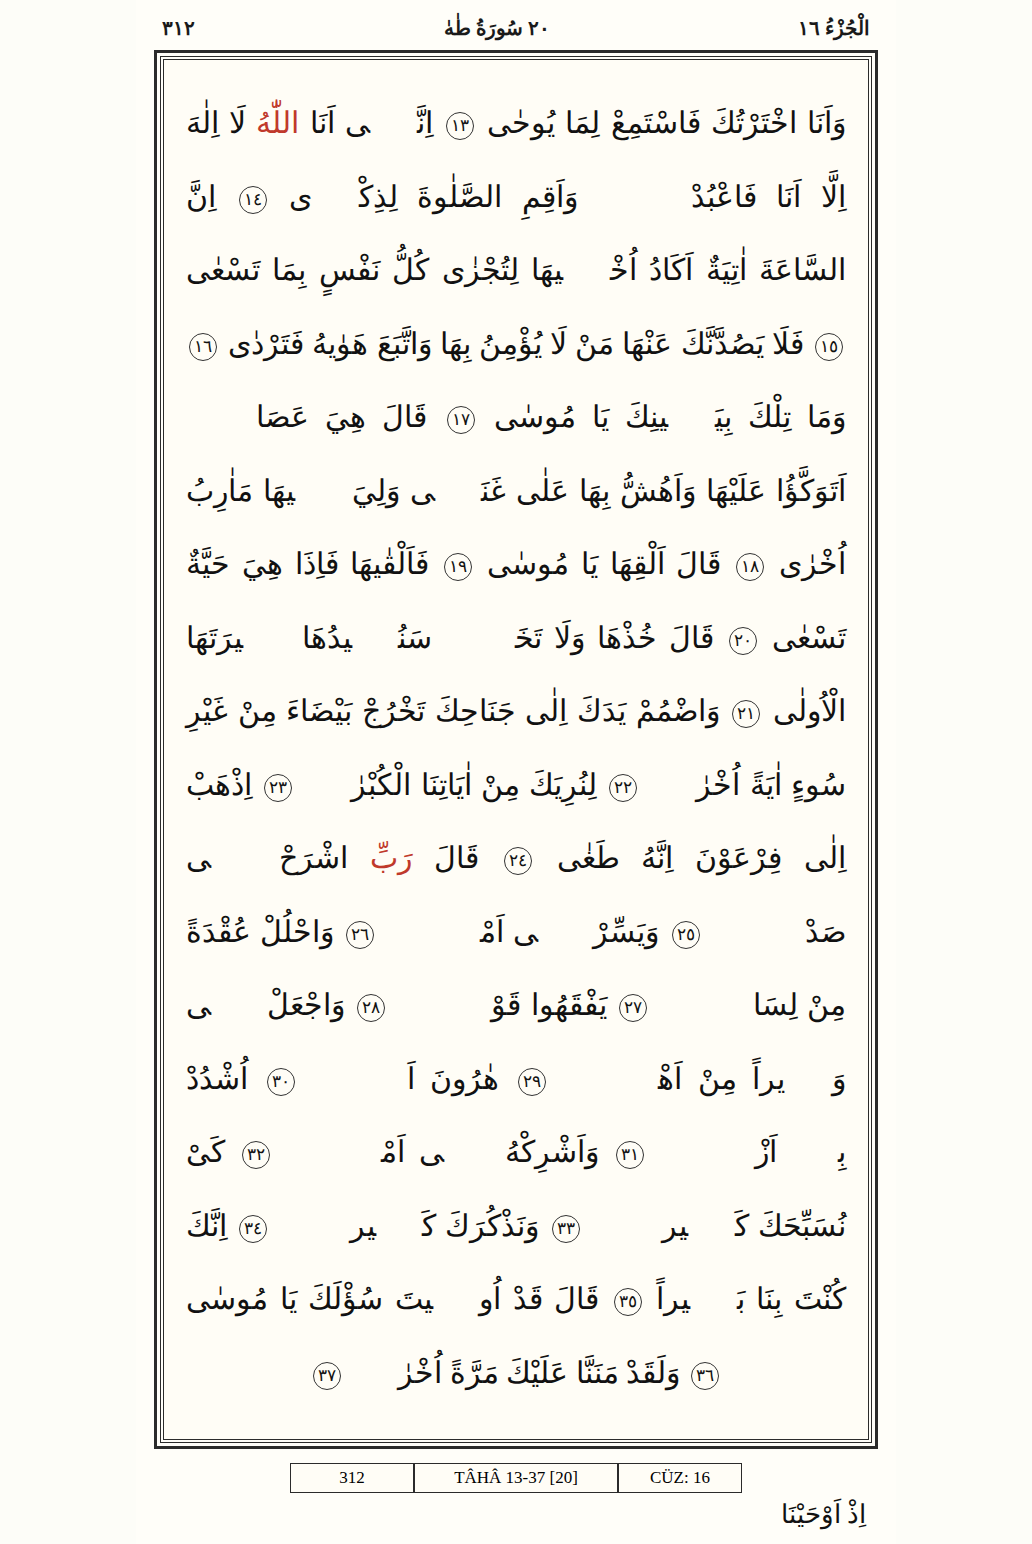الْجُزْءُ ١٦ ٢٠ سُورَةُ طٰهٰ ٣١٢
وَاَنَا اخْتَرْتُكَ فَاسْتَمِعْ لِمَا يُوحٰى ١٣ اِنَّنٖى اَنَا اللّٰهُ لَا اِلٰهَ اِلَّا اَنَا فَاعْبُدْنٖىۙ وَاَقِمِ الصَّلٰوةَ لِذِكْرٖى ١٤ اِنَّ السَّاعَةَ اٰتِيَةٌ اَكَادُ اُخْفٖيهَا لِتُجْزٰى كُلُّ نَفْسٍ بِمَا تَسْعٰى ١٥ فَلَا يَصُدَّنَّكَ عَنْهَا مَنْ لَا يُؤْمِنُ بِهَا وَاتَّبَعَ هَوٰيهُ فَتَرْدٰى ١٦ وَمَا تِلْكَ بِيَمٖينِكَ يَا مُوسٰى ١٧ قَالَ هِيَ عَصَايَۚ اَتَوَكَّؤُا عَلَيْهَا وَاَهُشُّ بِهَا عَلٰى غَنَمٖى وَلِيَ فٖيهَا مَاٰرِبُ اُخْرٰى ١٨ قَالَ اَلْقِهَا يَا مُوسٰى ١٩ فَاَلْقٰيهَا فَاِذَا هِيَ حَيَّةٌ تَسْعٰى ٢٠ قَالَ خُذْهَا وَلَا تَخَفْۗ سَنُعٖيدُهَا سٖيرَتَهَا الْاُولٰى ٢١ وَاضْمُمْ يَدَكَ اِلٰى جَنَاحِكَ تَخْرُجْ بَيْضَاءَ مِنْ غَيْرِ سُوءٍ اٰيَةً اُخْرٰىۙ ٢٢ لِنُرِيَكَ مِنْ اٰيَاتِنَا الْكُبْرٰىۚ ٢٣ اِذْهَبْ اِلٰى فِرْعَوْنَ اِنَّهُ طَغٰى ٢٤ قَالَ رَبِّ اشْرَحْ لٖى صَدْرٖىۙ ٢٥ وَيَسِّرْ لٖى اَمْرٖىۙ ٢٦ وَاحْلُلْ عُقْدَةً مِنْ لِسَانٖىۙ ٢٧ يَفْقَهُوا قَوْلٖىۙ ٢٨ وَاجْعَلْ لٖى وَزٖيراً مِنْ اَهْلٖىۙ ٢٩ هٰرُونَ اَخٖىۚ ٣٠ اُشْدُدْ بِهٖ اَزْرٖىۙ ٣١ وَاَشْرِكْهُ فٖى اَمْرٖىۙ ٣٢ كَىْ نُسَبِّحَكَ كَثٖيراًۙ ٣٣ وَنَذْكُرَكَ كَثٖيراًۙ ٣٤ اِنَّكَ كُنْتَ بِنَا بَصٖيراً ٣٥ قَالَ قَدْ اُوتٖيتَ سُؤْلَكَ يَا مُوسٰى ٣٦ وَلَقَدْ مَنَنَّا عَلَيْكَ مَرَّةً اُخْرٰىۙ ٣٧
CÜZ: 16
[20] TÂHÂ 13-37
312
اِذْ اَوْحَيْنَا